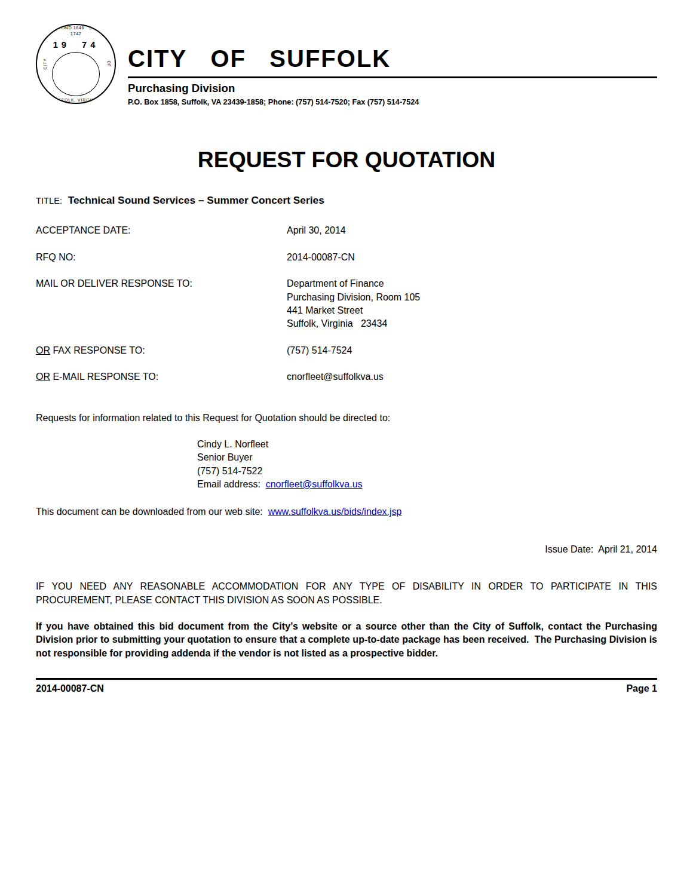NANSEMOND 1646 SUFFOLK 1742
19 74
CITY
OF
SUFFOLK, VIRGINIA
CITY OF SUFFOLK
Purchasing Division
P.O. Box 1858, Suffolk, VA 23439-1858; Phone: (757) 514-7520; Fax (757) 514-7524
REQUEST FOR QUOTATION
TITLE: Technical Sound Services – Summer Concert Series
| ACCEPTANCE DATE: | April 30, 2014 |
| RFQ NO: | 2014-00087-CN |
| MAIL OR DELIVER RESPONSE TO: | Department of Finance Purchasing Division, Room 105 441 Market Street Suffolk, Virginia 23434 |
| OR FAX RESPONSE TO: | (757) 514-7524 |
| OR E-MAIL RESPONSE TO: | cnorfleet@suffolkva.us |
Requests for information related to this Request for Quotation should be directed to:
Cindy L. Norfleet
Senior Buyer
(757) 514-7522
Email address: cnorfleet@suffolkva.us
This document can be downloaded from our web site: www.suffolkva.us/bids/index.jsp
Issue Date: April 21, 2014
IF YOU NEED ANY REASONABLE ACCOMMODATION FOR ANY TYPE OF DISABILITY IN ORDER TO PARTICIPATE IN THIS PROCUREMENT, PLEASE CONTACT THIS DIVISION AS SOON AS POSSIBLE.
If you have obtained this bid document from the City’s website or a source other than the City of Suffolk, contact the Purchasing Division prior to submitting your quotation to ensure that a complete up-to-date package has been received. The Purchasing Division is not responsible for providing addenda if the vendor is not listed as a prospective bidder.
2014-00087-CN Page 1